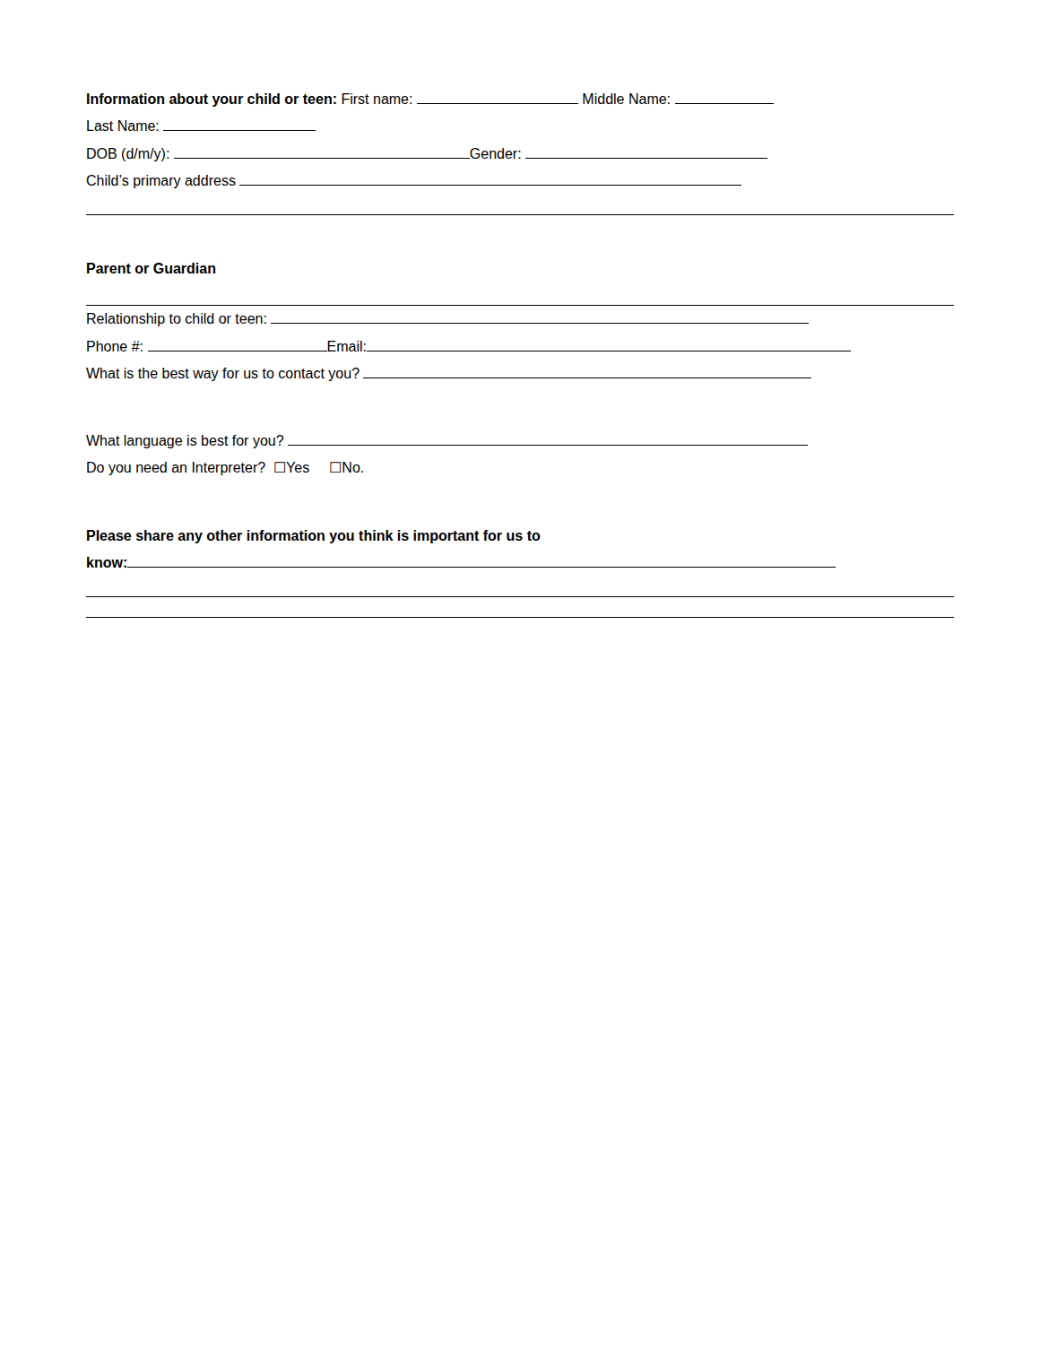Information about your child or teen: First name: Middle Name:
Last Name:
DOB (d/m/y): Gender:
Child’s primary address
Parent or Guardian
Relationship to child or teen:
Phone #: Email:
What is the best way for us to contact you?
What language is best for you?
Do you need an Interpreter? ☐Yes ☐No.
Please share any other information you think is important for us to
know: